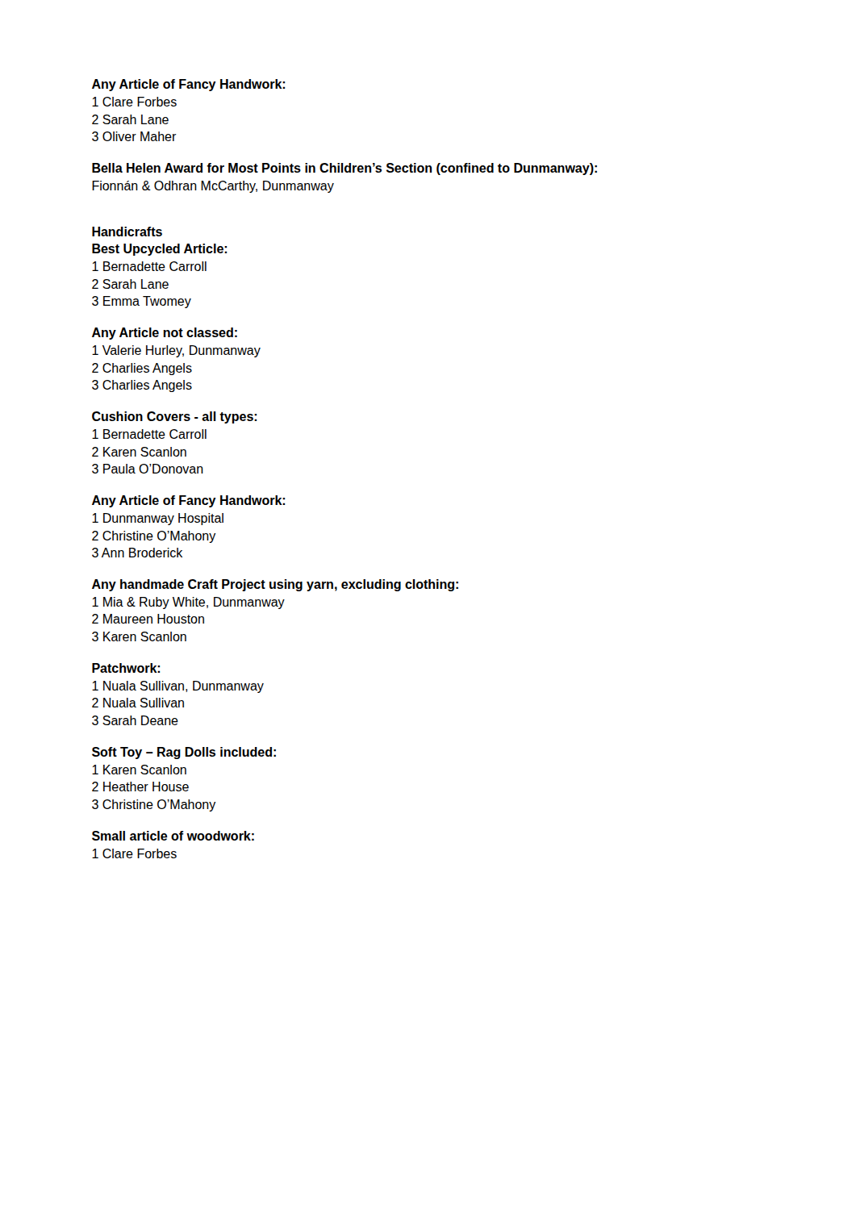Any Article of Fancy Handwork:
1 Clare Forbes
2 Sarah Lane
3 Oliver Maher
Bella Helen Award for Most Points in Children’s Section (confined to Dunmanway):
Fionnán & Odhran McCarthy, Dunmanway
Handicrafts
Best Upcycled Article:
1 Bernadette Carroll
2 Sarah Lane
3 Emma Twomey
Any Article not classed:
1 Valerie Hurley, Dunmanway
2 Charlies Angels
3 Charlies Angels
Cushion Covers - all types:
1 Bernadette Carroll
2 Karen Scanlon
3 Paula O’Donovan
Any Article of Fancy Handwork:
1 Dunmanway Hospital
2 Christine O’Mahony
3 Ann Broderick
Any handmade Craft Project using yarn, excluding clothing:
1 Mia & Ruby White, Dunmanway
2 Maureen Houston
3 Karen Scanlon
Patchwork:
1 Nuala Sullivan, Dunmanway
2 Nuala Sullivan
3 Sarah Deane
Soft Toy – Rag Dolls included:
1 Karen Scanlon
2 Heather House
3 Christine O’Mahony
Small article of woodwork:
1 Clare Forbes